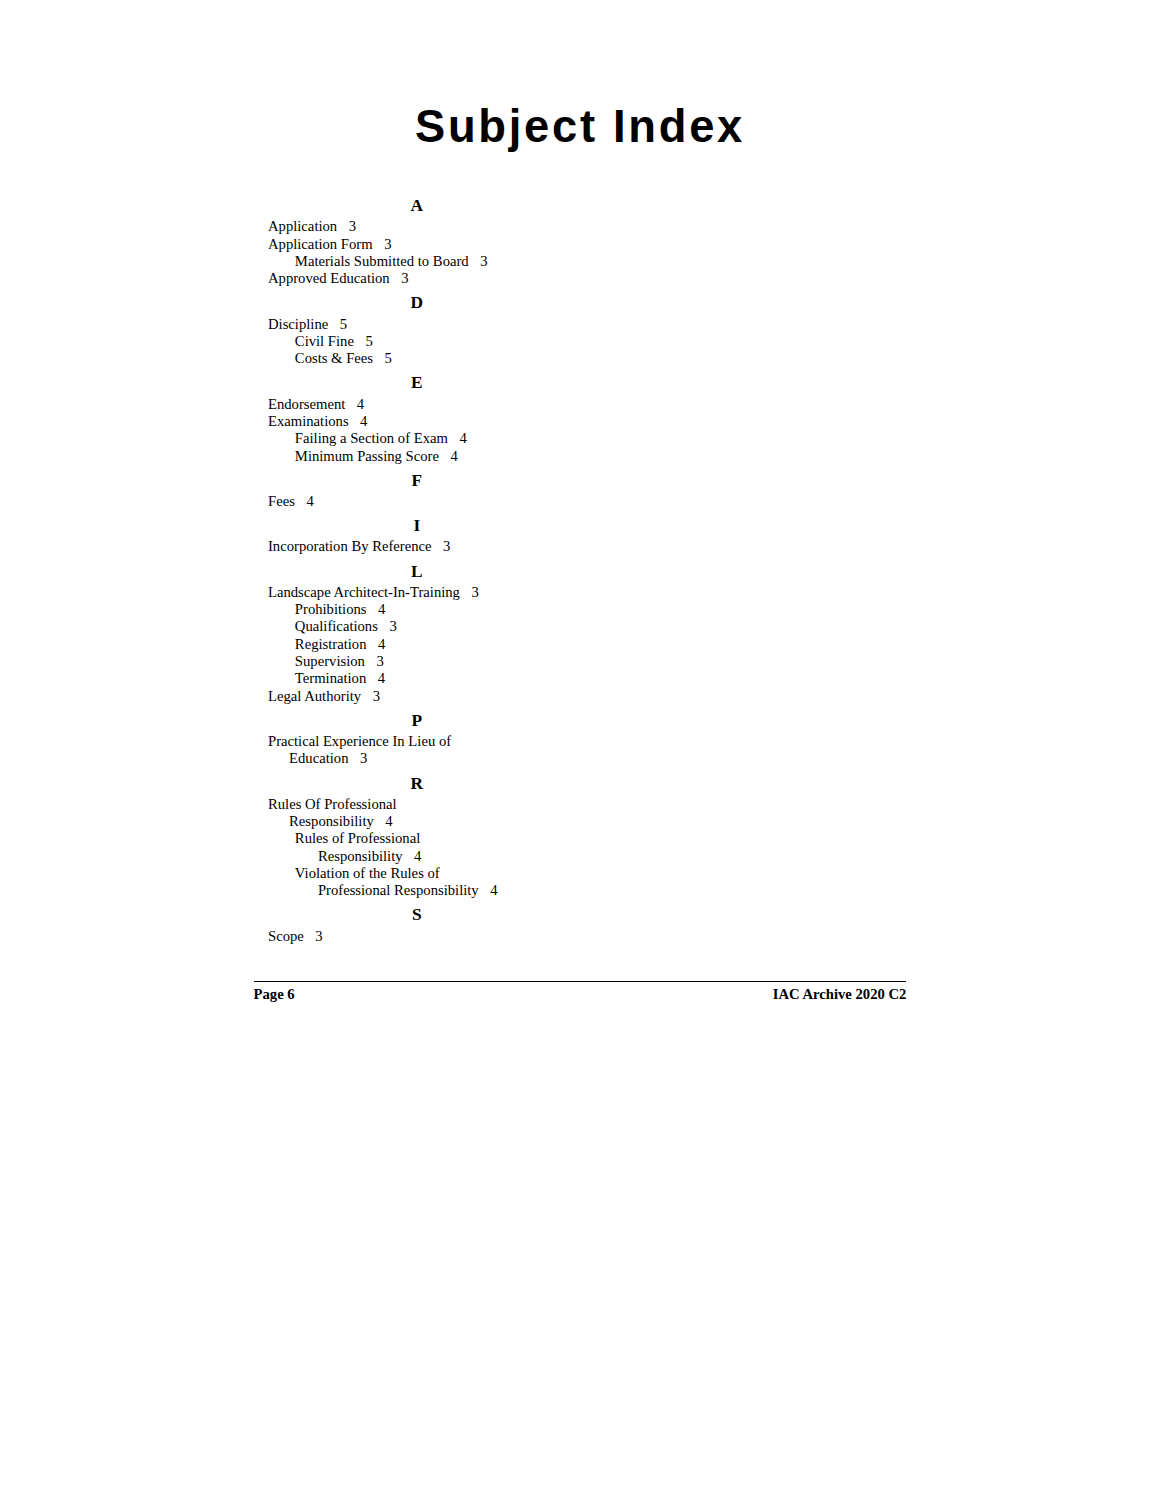Subject Index
A
Application3
Application Form3
Materials Submitted to Board3
Approved Education3
D
Discipline5
Civil Fine5
Costs & Fees5
E
Endorsement4
Examinations4
Failing a Section of Exam4
Minimum Passing Score4
F
Fees4
I
Incorporation By Reference3
L
Landscape Architect-In-Training3
Prohibitions4
Qualifications3
Registration4
Supervision3
Termination4
Legal Authority3
P
Practical Experience In Lieu of
Education3
R
Rules Of Professional
Responsibility4
Rules of Professional
Responsibility4
Violation of the Rules of
Professional Responsibility4
S
Scope3
Page 6
IAC Archive 2020 C2